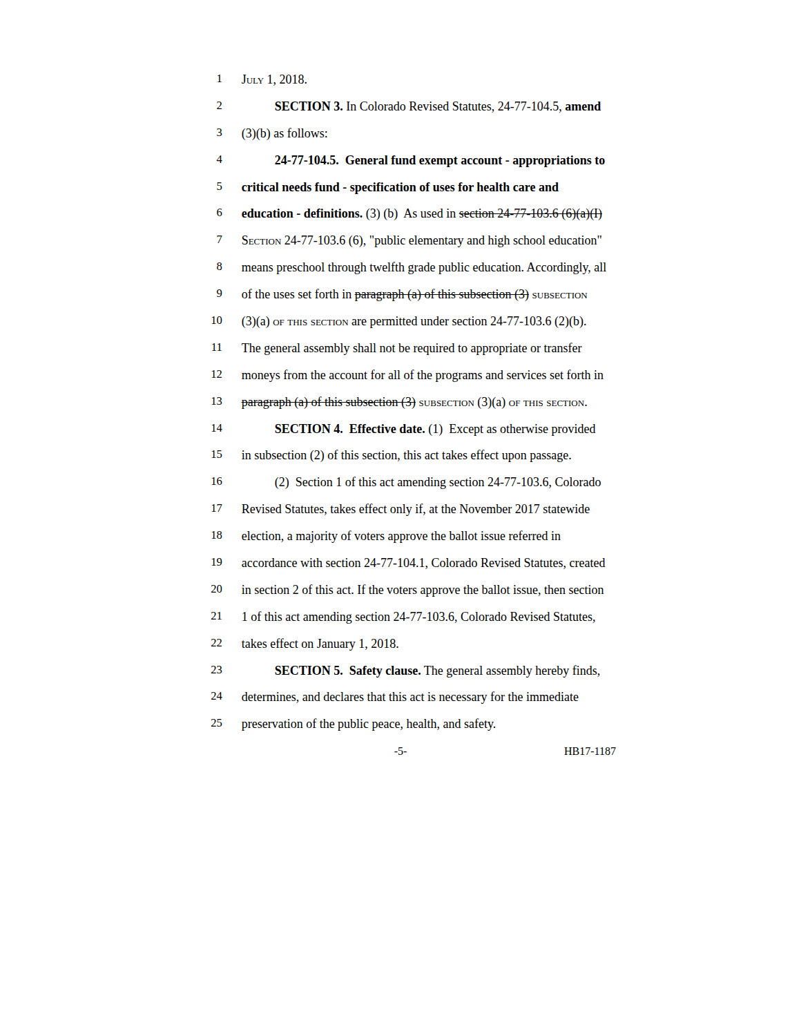| 1 | July 1, 2018. |
| 2 | SECTION 3. In Colorado Revised Statutes, 24-77-104.5, amend |
| 3 | (3)(b) as follows: |
| 4 | 24-77-104.5. General fund exempt account - appropriations to |
| 5 | critical needs fund - specification of uses for health care and |
| 6 | education - definitions. (3) (b) As used in section 24-77-103.6 (6)(a)(I) |
| 7 | Section 24-77-103.6 (6), "public elementary and high school education" |
| 8 | means preschool through twelfth grade public education. Accordingly, all |
| 9 | of the uses set forth in paragraph (a) of this subsection (3) subsection |
| 10 | (3)(a) of this section are permitted under section 24-77-103.6 (2)(b). |
| 11 | The general assembly shall not be required to appropriate or transfer |
| 12 | moneys from the account for all of the programs and services set forth in |
| 13 | paragraph (a) of this subsection (3) subsection (3)(a) of this section . |
| 14 | SECTION 4. Effective date. (1) Except as otherwise provided |
| 15 | in subsection (2) of this section, this act takes effect upon passage. |
| 16 | (2) Section 1 of this act amending section 24-77-103.6, Colorado |
| 17 | Revised Statutes, takes effect only if, at the November 2017 statewide |
| 18 | election, a majority of voters approve the ballot issue referred in |
| 19 | accordance with section 24-77-104.1, Colorado Revised Statutes, created |
| 20 | in section 2 of this act. If the voters approve the ballot issue, then section |
| 21 | 1 of this act amending section 24-77-103.6, Colorado Revised Statutes, |
| 22 | takes effect on January 1, 2018. |
| 23 | SECTION 5. Safety clause. The general assembly hereby finds, |
| 24 | determines, and declares that this act is necessary for the immediate |
| 25 | preservation of the public peace, health, and safety. |
-5- HB17-1187